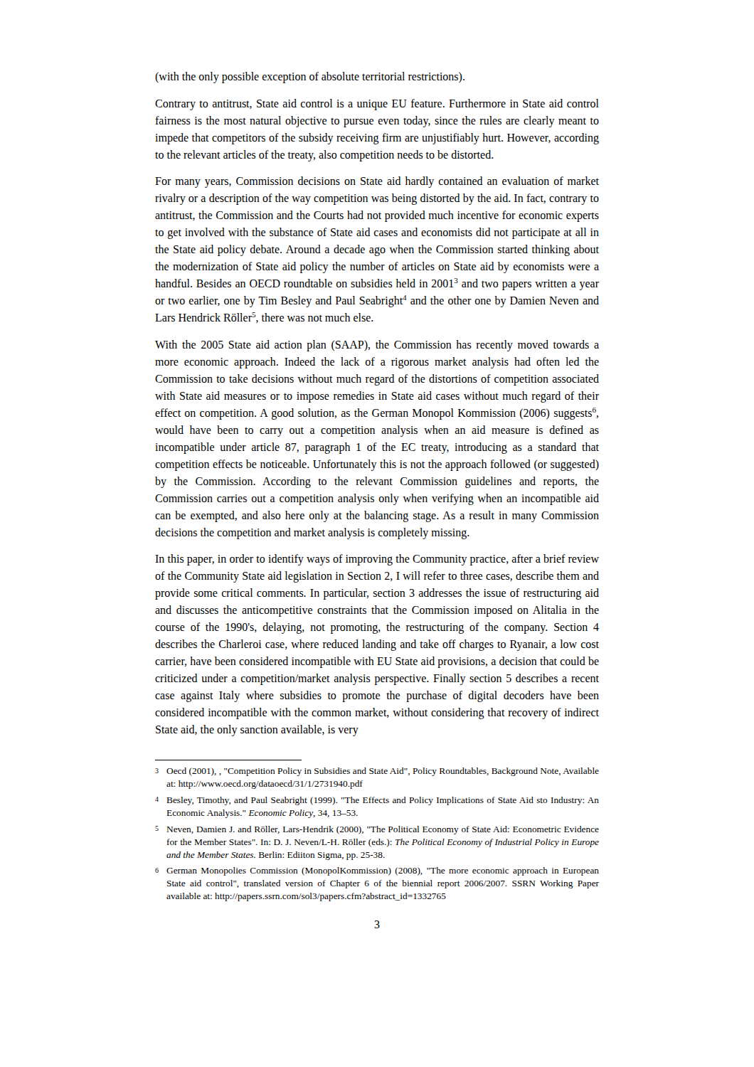(with the only possible exception of absolute territorial restrictions).
Contrary to antitrust, State aid control is a unique EU feature. Furthermore in State aid control fairness is the most natural objective to pursue even today, since the rules are clearly meant to impede that competitors of the subsidy receiving firm are unjustifiably hurt. However, according to the relevant articles of the treaty, also competition needs to be distorted.
For many years, Commission decisions on State aid hardly contained an evaluation of market rivalry or a description of the way competition was being distorted by the aid. In fact, contrary to antitrust, the Commission and the Courts had not provided much incentive for economic experts to get involved with the substance of State aid cases and economists did not participate at all in the State aid policy debate. Around a decade ago when the Commission started thinking about the modernization of State aid policy the number of articles on State aid by economists were a handful. Besides an OECD roundtable on subsidies held in 20013 and two papers written a year or two earlier, one by Tim Besley and Paul Seabright4 and the other one by Damien Neven and Lars Hendrick Röller5, there was not much else.
With the 2005 State aid action plan (SAAP), the Commission has recently moved towards a more economic approach. Indeed the lack of a rigorous market analysis had often led the Commission to take decisions without much regard of the distortions of competition associated with State aid measures or to impose remedies in State aid cases without much regard of their effect on competition. A good solution, as the German Monopol Kommission (2006) suggests6, would have been to carry out a competition analysis when an aid measure is defined as incompatible under article 87, paragraph 1 of the EC treaty, introducing as a standard that competition effects be noticeable. Unfortunately this is not the approach followed (or suggested) by the Commission. According to the relevant Commission guidelines and reports, the Commission carries out a competition analysis only when verifying when an incompatible aid can be exempted, and also here only at the balancing stage. As a result in many Commission decisions the competition and market analysis is completely missing.
In this paper, in order to identify ways of improving the Community practice, after a brief review of the Community State aid legislation in Section 2, I will refer to three cases, describe them and provide some critical comments. In particular, section 3 addresses the issue of restructuring aid and discusses the anticompetitive constraints that the Commission imposed on Alitalia in the course of the 1990's, delaying, not promoting, the restructuring of the company. Section 4 describes the Charleroi case, where reduced landing and take off charges to Ryanair, a low cost carrier, have been considered incompatible with EU State aid provisions, a decision that could be criticized under a competition/market analysis perspective. Finally section 5 describes a recent case against Italy where subsidies to promote the purchase of digital decoders have been considered incompatible with the common market, without considering that recovery of indirect State aid, the only sanction available, is very
3
Oecd (2001), , "Competition Policy in Subsidies and State Aid", Policy Roundtables, Background Note, Available at: http://www.oecd.org/dataoecd/31/1/2731940.pdf
4
Besley, Timothy, and Paul Seabright (1999). "The Effects and Policy Implications of State Aid sto Industry: An Economic Analysis." Economic Policy, 34, 13–53.
5
Neven, Damien J. and Röller, Lars-Hendrik (2000), "The Political Economy of State Aid: Econometric Evidence for the Member States". In: D. J. Neven/L-H. Röller (eds.): The Political Economy of Industrial Policy in Europe and the Member States. Berlin: Ediiton Sigma, pp. 25-38.
6
German Monopolies Commission (MonopolKommission) (2008), "The more economic approach in European State aid control", translated version of Chapter 6 of the biennial report 2006/2007. SSRN Working Paper available at: http://papers.ssrn.com/sol3/papers.cfm?abstract_id=1332765
3